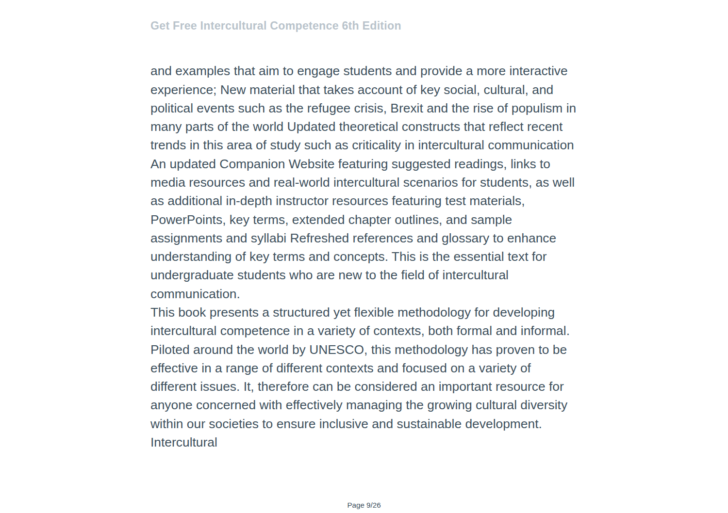Get Free Intercultural Competence 6th Edition
and examples that aim to engage students and provide a more interactive experience; New material that takes account of key social, cultural, and political events such as the refugee crisis, Brexit and the rise of populism in many parts of the world Updated theoretical constructs that reflect recent trends in this area of study such as criticality in intercultural communication An updated Companion Website featuring suggested readings, links to media resources and real-world intercultural scenarios for students, as well as additional in-depth instructor resources featuring test materials, PowerPoints, key terms, extended chapter outlines, and sample assignments and syllabi Refreshed references and glossary to enhance understanding of key terms and concepts. This is the essential text for undergraduate students who are new to the field of intercultural communication.
This book presents a structured yet flexible methodology for developing intercultural competence in a variety of contexts, both formal and informal. Piloted around the world by UNESCO, this methodology has proven to be effective in a range of different contexts and focused on a variety of different issues. It, therefore can be considered an important resource for anyone concerned with effectively managing the growing cultural diversity within our societies to ensure inclusive and sustainable development. Intercultural
Page 9/26